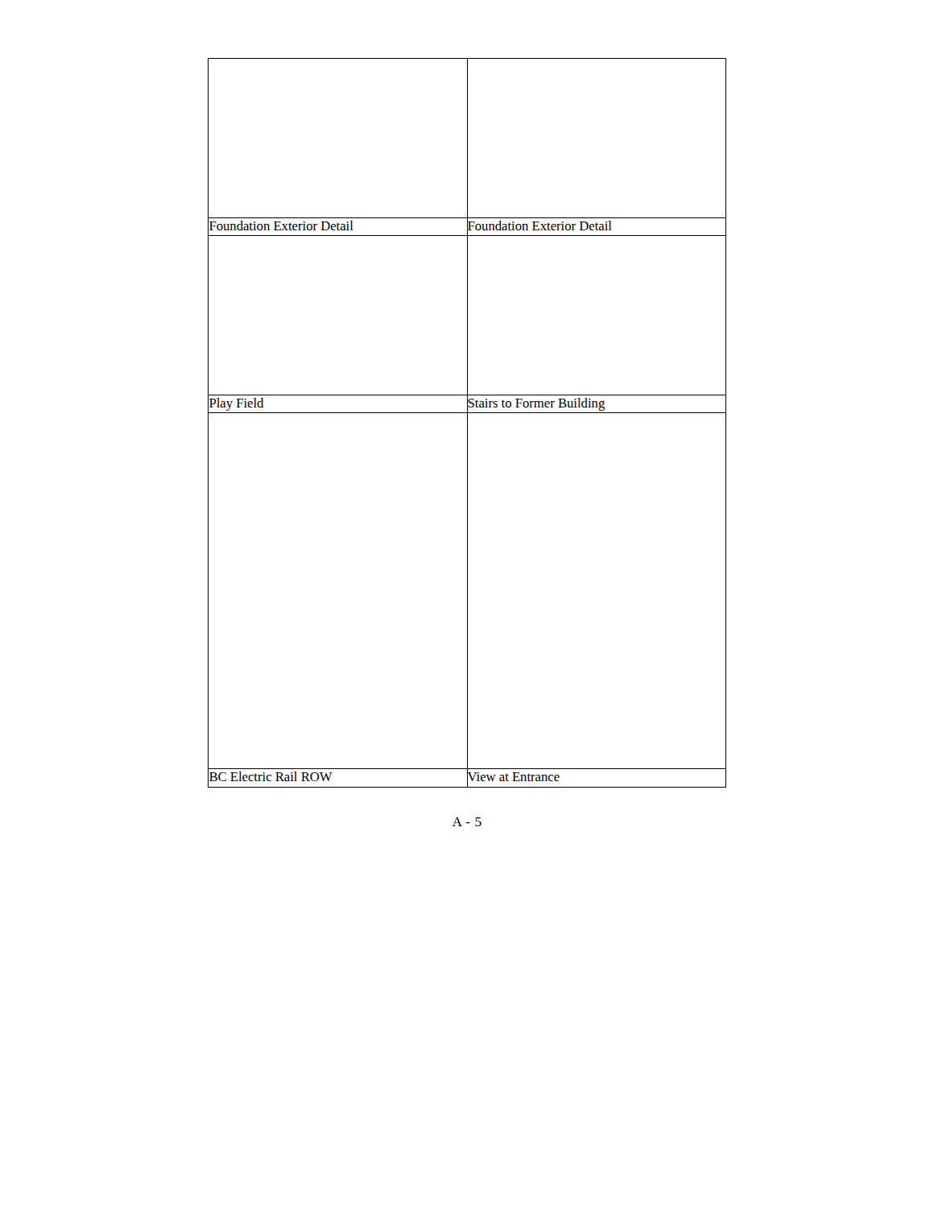| Foundation Exterior Detail | Foundation Exterior Detail |
| Play Field | Stairs to Former Building |
| BC Electric Rail ROW | View at Entrance |
A - 5